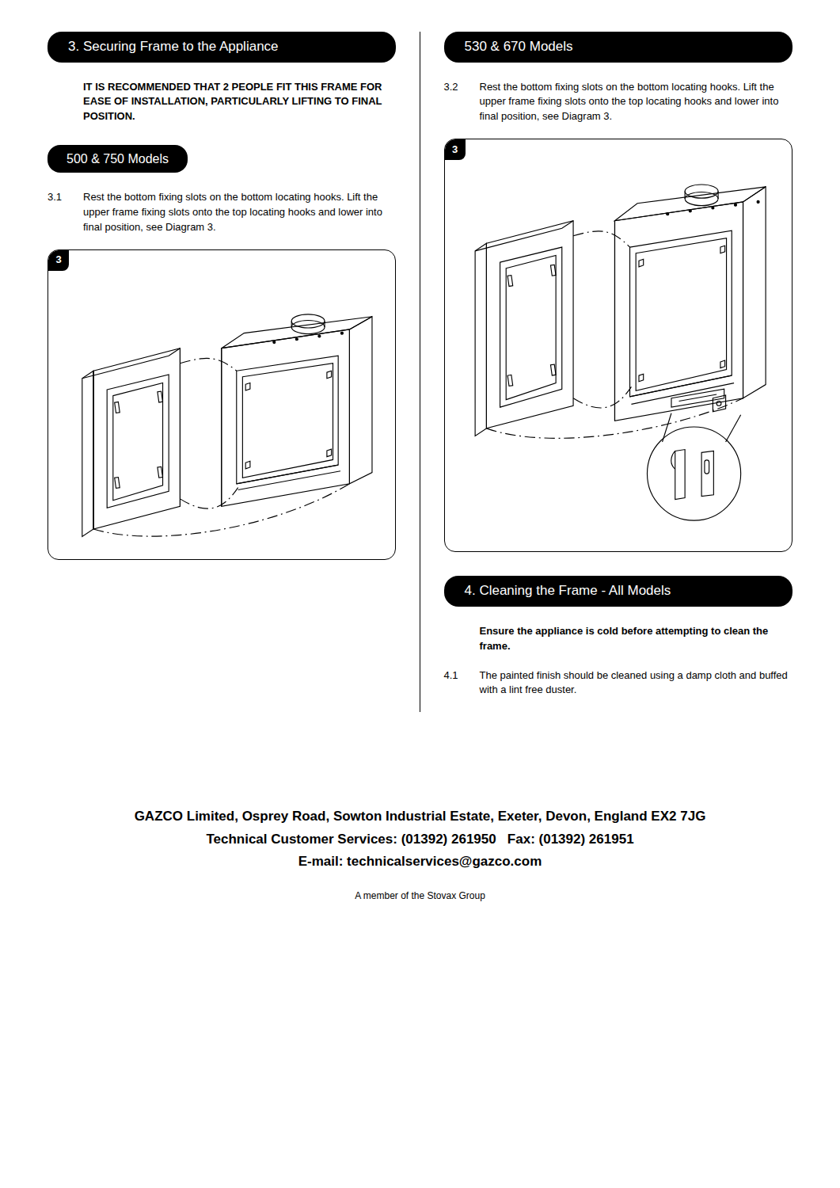3. Securing Frame to the Appliance
IT IS RECOMMENDED THAT 2 PEOPLE FIT THIS FRAME FOR EASE OF INSTALLATION, PARTICULARLY LIFTING TO FINAL POSITION.
500 & 750 Models
3.1
Rest the bottom fixing slots on the bottom locating hooks. Lift the upper frame fixing slots onto the top locating hooks and lower into final position, see Diagram 3.
3
530 & 670 Models
3.2
Rest the bottom fixing slots on the bottom locating hooks. Lift the upper frame fixing slots onto the top locating hooks and lower into final position, see Diagram 3.
3
4. Cleaning the Frame - All Models
Ensure the appliance is cold before attempting to clean the frame.
4.1
The painted finish should be cleaned using a damp cloth and buffed with a lint free duster.
GAZCO Limited, Osprey Road, Sowton Industrial Estate, Exeter, Devon, England EX2 7JG
Technical Customer Services: (01392) 261950 Fax: (01392) 261951
E-mail: technicalservices@gazco.com
A member of the Stovax Group